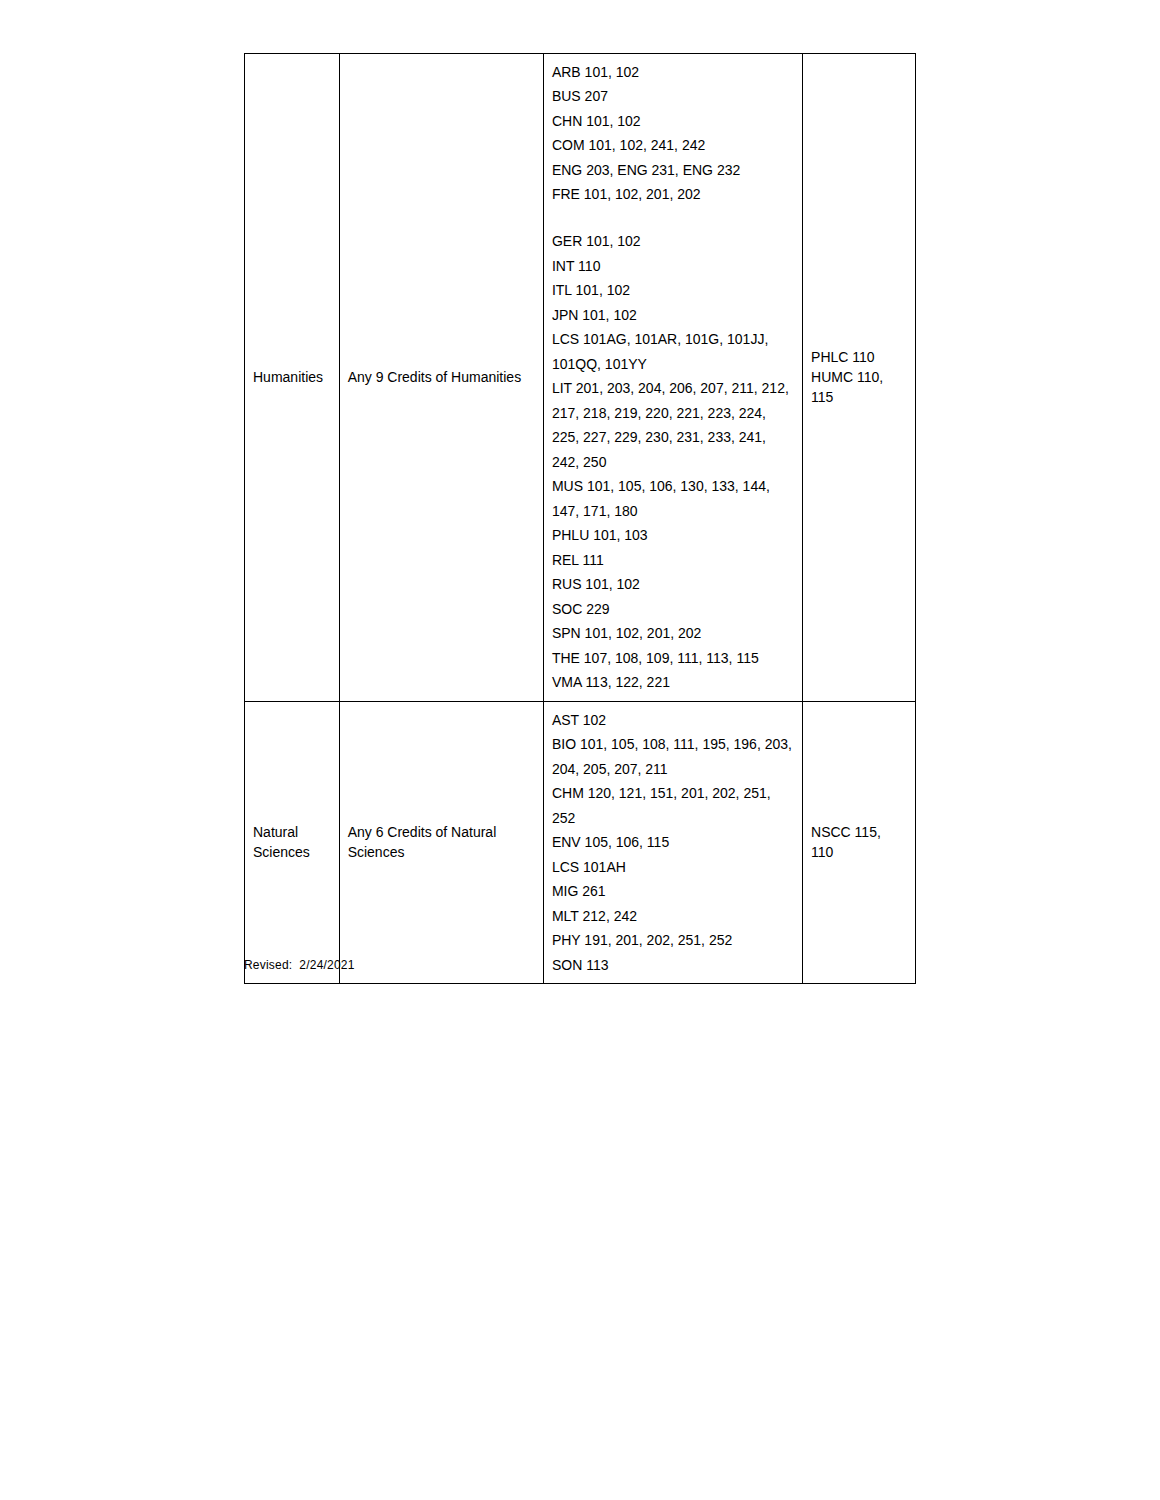| Humanities | Any 9 Credits of Humanities | ARB 101, 102 BUS 207 CHN 101, 102 COM 101, 102, 241, 242 ENG 203, ENG 231, ENG 232 FRE 101, 102, 201, 202 GER 101, 102 INT 110 ITL 101, 102 JPN 101, 102 LCS 101AG, 101AR, 101G, 101JJ, 101QQ, 101YY LIT 201, 203, 204, 206, 207, 211, 212, 217, 218, 219, 220, 221, 223, 224, 225, 227, 229, 230, 231, 233, 241, 242, 250 MUS 101, 105, 106, 130, 133, 144, 147, 171, 180 PHLU 101, 103 REL 111 RUS 101, 102 SOC 229 SPN 101, 102, 201, 202 THE 107, 108, 109, 111, 113, 115 VMA 113, 122, 221 | PHLC 110 HUMC 110, 115 |
| Natural Sciences | Any 6 Credits of Natural Sciences | AST 102 BIO 101, 105, 108, 111, 195, 196, 203, 204, 205, 207, 211 CHM 120, 121, 151, 201, 202, 251, 252 ENV 105, 106, 115 LCS 101AH MIG 261 MLT 212, 242 PHY 191, 201, 202, 251, 252 SON 113 | NSCC 115, 110 |
Revised: 2/24/2021